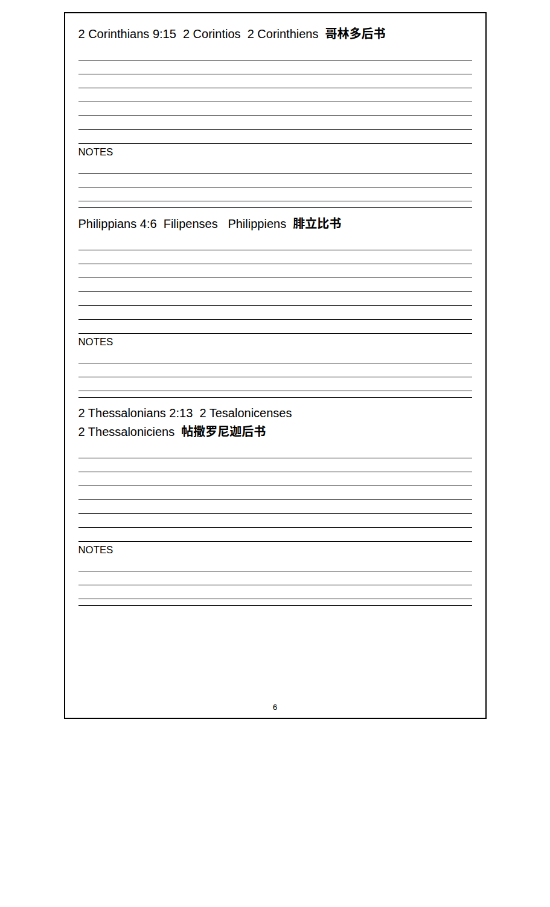2 Corinthians 9:15 2 Corintios 2 Corinthiens 哥林多后书
NOTES
Philippians 4:6 Filipenses Philippiens 腓立比书
NOTES
2 Thessalonians 2:13 2 Tesalonicenses
2 Thessaloniciens 帖撒罗尼迦后书
NOTES
6